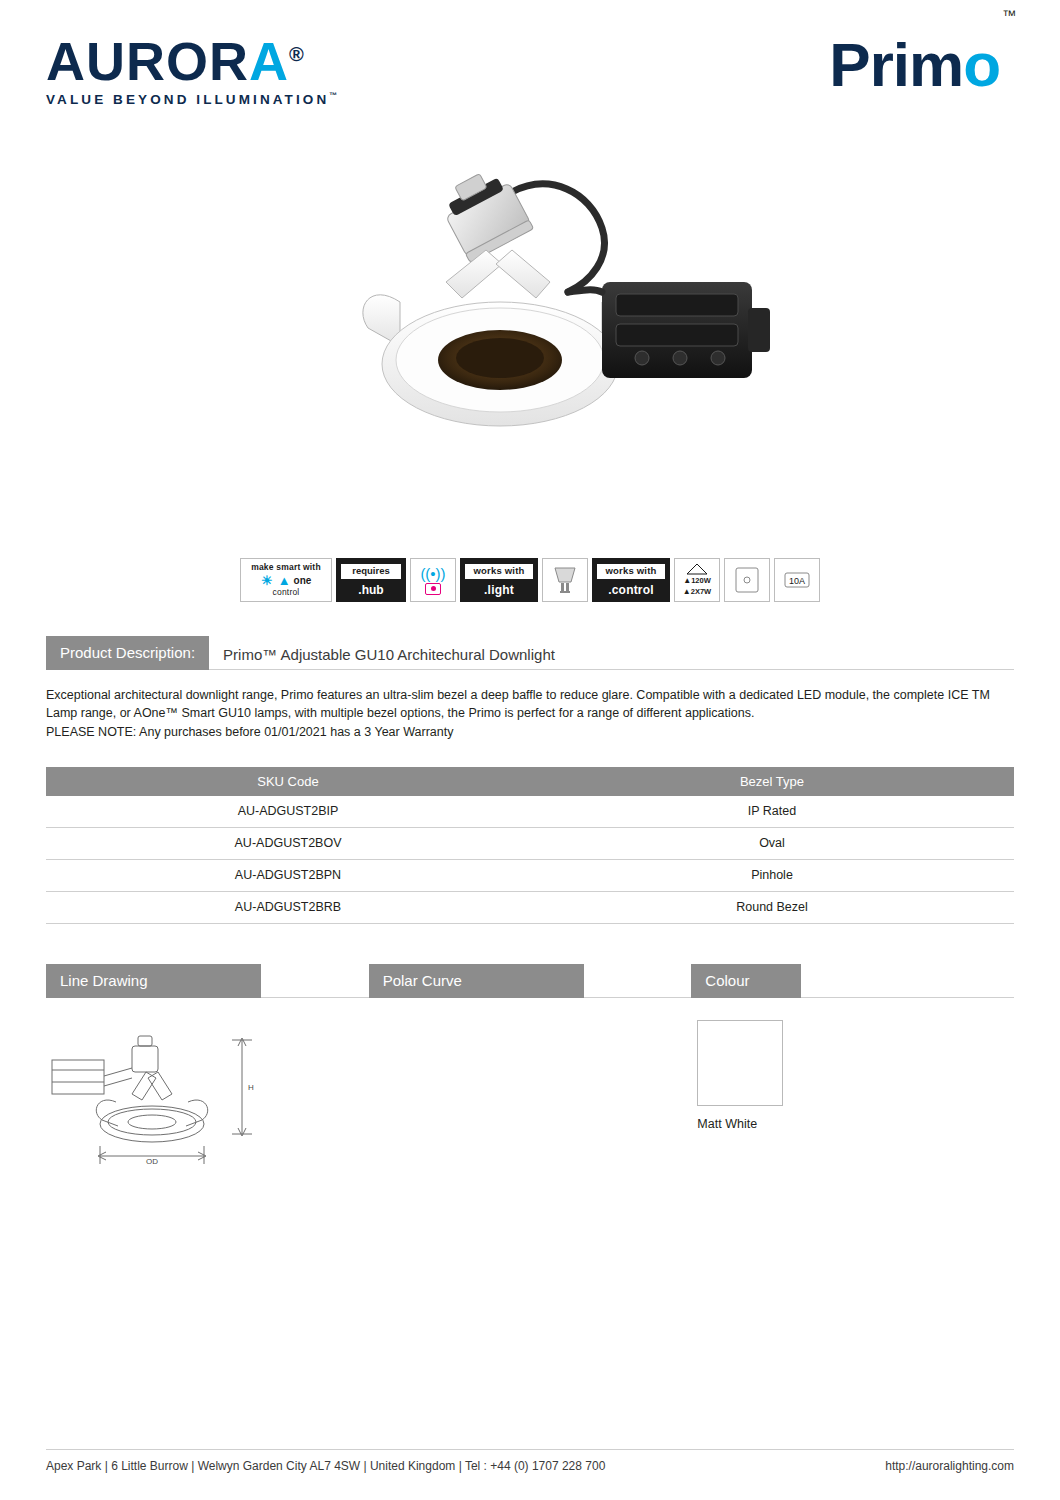AURORA®
VALUE BEYOND ILLUMINATION™
Primo™
make smart with
☀▲one
control
requires
.hub
((•))
works with
.light
works with
.control
▲120W
▲2X7W
10A
Product Description:
Primo™ Adjustable GU10 Architechural Downlight
Exceptional architectural downlight range, Primo features an ultra-slim bezel a deep baffle to reduce glare. Compatible with a dedicated LED module, the complete ICE TM Lamp range, or AOne™ Smart GU10 lamps, with multiple bezel options, the Primo is perfect for a range of different applications.
PLEASE NOTE: Any purchases before 01/01/2021 has a 3 Year Warranty
| SKU Code | Bezel Type |
| --- | --- |
| AU-ADGUST2BIP | IP Rated |
| AU-ADGUST2BOV | Oval |
| AU-ADGUST2BPN | Pinhole |
| AU-ADGUST2BRB | Round Bezel |
Line Drawing
H OD
Polar Curve
Colour
Matt White
Apex Park | 6 Little Burrow | Welwyn Garden City AL7 4SW | United Kingdom | Tel : +44 (0) 1707 228 700
http://auroralighting.com